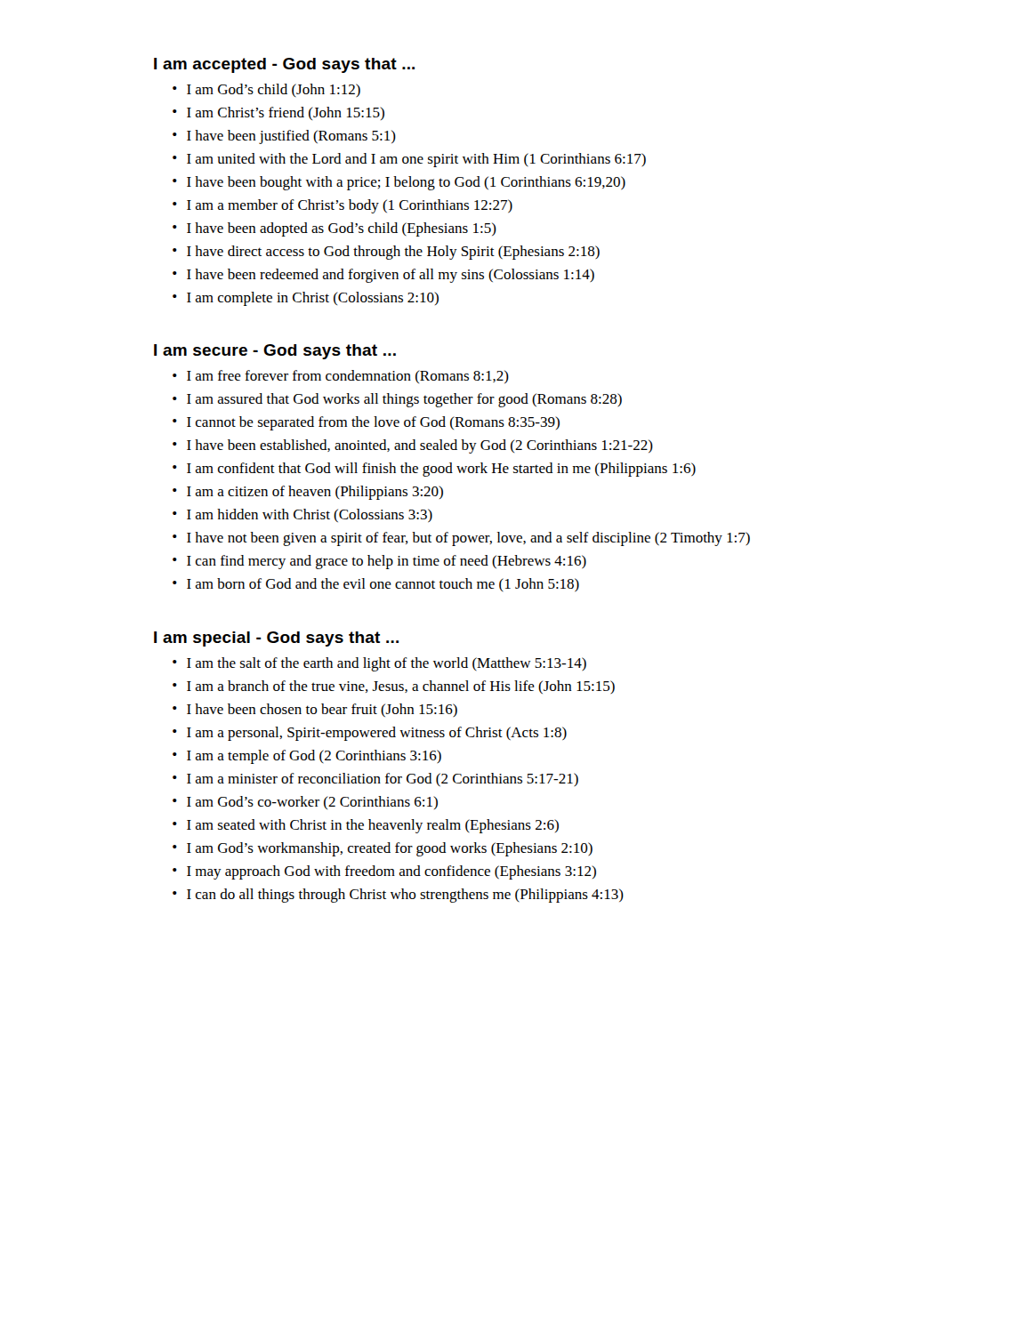I am accepted - God says that ...
I am God’s child (John 1:12)
I am Christ’s friend (John 15:15)
I have been justified (Romans 5:1)
I am united with the Lord and I am one spirit with Him (1 Corinthians 6:17)
I have been bought with a price; I belong to God (1 Corinthians 6:19,20)
I am a member of Christ’s body (1 Corinthians 12:27)
I have been adopted as God’s child (Ephesians 1:5)
I have direct access to God through the Holy Spirit (Ephesians 2:18)
I have been redeemed and forgiven of all my sins (Colossians 1:14)
I am complete in Christ (Colossians 2:10)
I am secure - God says that ...
I am free forever from condemnation (Romans 8:1,2)
I am assured that God works all things together for good (Romans 8:28)
I cannot be separated from the love of God (Romans 8:35-39)
I have been established, anointed, and sealed by God (2 Corinthians 1:21-22)
I am confident that God will finish the good work He started in me (Philippians 1:6)
I am a citizen of heaven (Philippians 3:20)
I am hidden with Christ (Colossians 3:3)
I have not been given a spirit of fear, but of power, love, and a self discipline (2 Timothy 1:7)
I can find mercy and grace to help in time of need (Hebrews 4:16)
I am born of God and the evil one cannot touch me (1 John 5:18)
I am special - God says that ...
I am the salt of the earth and light of the world (Matthew 5:13-14)
I am a branch of the true vine, Jesus, a channel of His life (John 15:15)
I have been chosen to bear fruit (John 15:16)
I am a personal, Spirit-empowered witness of Christ (Acts 1:8)
I am a temple of God (2 Corinthians 3:16)
I am a minister of reconciliation for God (2 Corinthians 5:17-21)
I am God’s co-worker (2 Corinthians 6:1)
I am seated with Christ in the heavenly realm (Ephesians 2:6)
I am God’s workmanship, created for good works (Ephesians 2:10)
I may approach God with freedom and confidence (Ephesians 3:12)
I can do all things through Christ who strengthens me (Philippians 4:13)